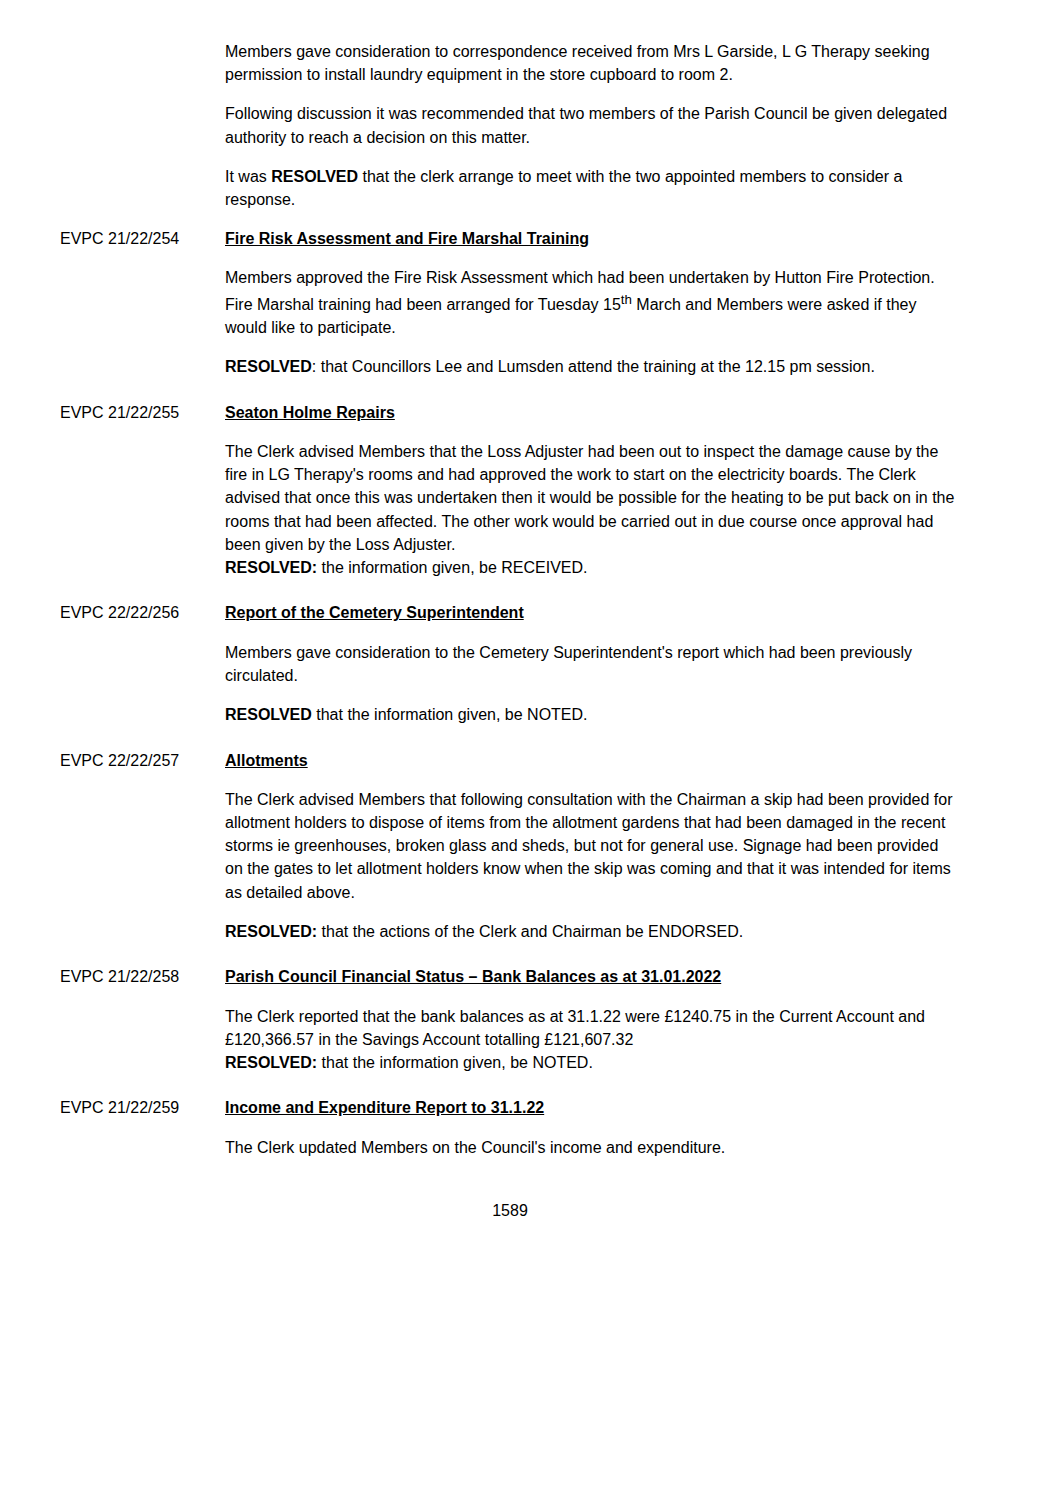Members gave consideration to correspondence received from Mrs L Garside, L G Therapy seeking permission to install laundry equipment in the store cupboard to room 2.
Following discussion it was recommended that two members of the Parish Council be given delegated authority to reach a decision on this matter.
It was RESOLVED that the clerk arrange to meet with the two appointed members to consider a response.
EVPC 21/22/254
Fire Risk Assessment and Fire Marshal Training
Members approved the Fire Risk Assessment which had been undertaken by Hutton Fire Protection. Fire Marshal training had been arranged for Tuesday 15th March and Members were asked if they would like to participate.
RESOLVED: that Councillors Lee and Lumsden attend the training at the 12.15 pm session.
EVPC 21/22/255
Seaton Holme Repairs
The Clerk advised Members that the Loss Adjuster had been out to inspect the damage cause by the fire in LG Therapy's rooms and had approved the work to start on the electricity boards. The Clerk advised that once this was undertaken then it would be possible for the heating to be put back on in the rooms that had been affected. The other work would be carried out in due course once approval had been given by the Loss Adjuster.
RESOLVED: the information given, be RECEIVED.
EVPC 22/22/256
Report of the Cemetery Superintendent
Members gave consideration to the Cemetery Superintendent's report which had been previously circulated.
RESOLVED that the information given, be NOTED.
EVPC 22/22/257
Allotments
The Clerk advised Members that following consultation with the Chairman a skip had been provided for allotment holders to dispose of items from the allotment gardens that had been damaged in the recent storms ie greenhouses, broken glass and sheds, but not for general use. Signage had been provided on the gates to let allotment holders know when the skip was coming and that it was intended for items as detailed above.
RESOLVED: that the actions of the Clerk and Chairman be ENDORSED.
EVPC 21/22/258
Parish Council Financial Status – Bank Balances as at 31.01.2022
The Clerk reported that the bank balances as at 31.1.22 were £1240.75 in the Current Account and £120,366.57 in the Savings Account totalling £121,607.32
RESOLVED: that the information given, be NOTED.
EVPC 21/22/259
Income and Expenditure Report to 31.1.22
The Clerk updated Members on the Council's income and expenditure.
1589